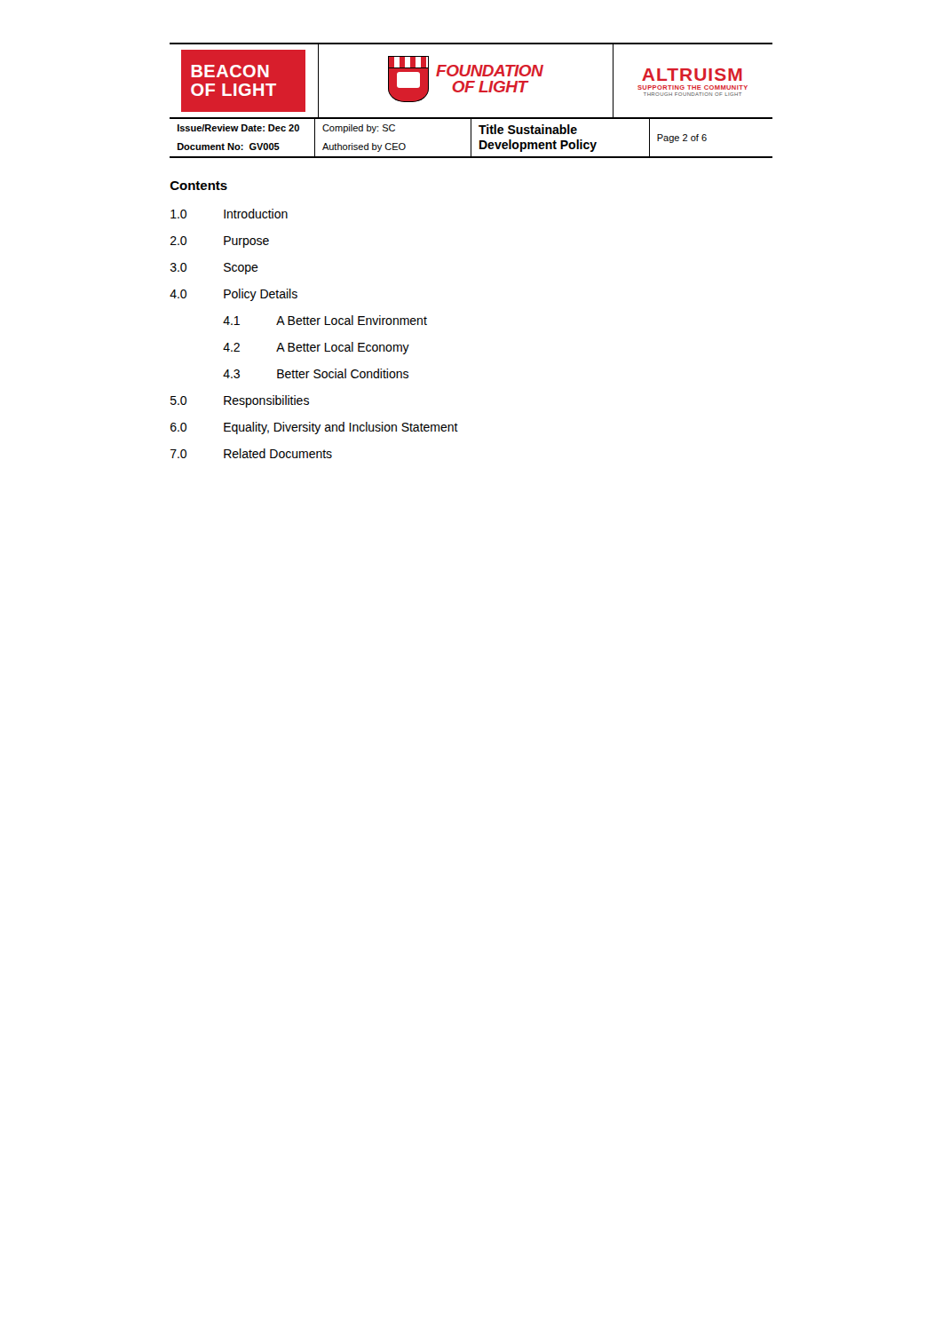| BEACON OF LIGHT | FOUNDATION OF LIGHT | ALTRUISM SUPPORTING THE COMMUNITY THROUGH FOUNDATION OF LIGHT |
| Issue/Review Date: Dec 20 | Compiled by: SC | Title Sustainable Development Policy | Page 2 of 6 |
| Document No: GV005 | Authorised by CEO |
Contents
1.0 Introduction
2.0 Purpose
3.0 Scope
4.0 Policy Details
4.1 A Better Local Environment
4.2 A Better Local Economy
4.3 Better Social Conditions
5.0 Responsibilities
6.0 Equality, Diversity and Inclusion Statement
7.0 Related Documents